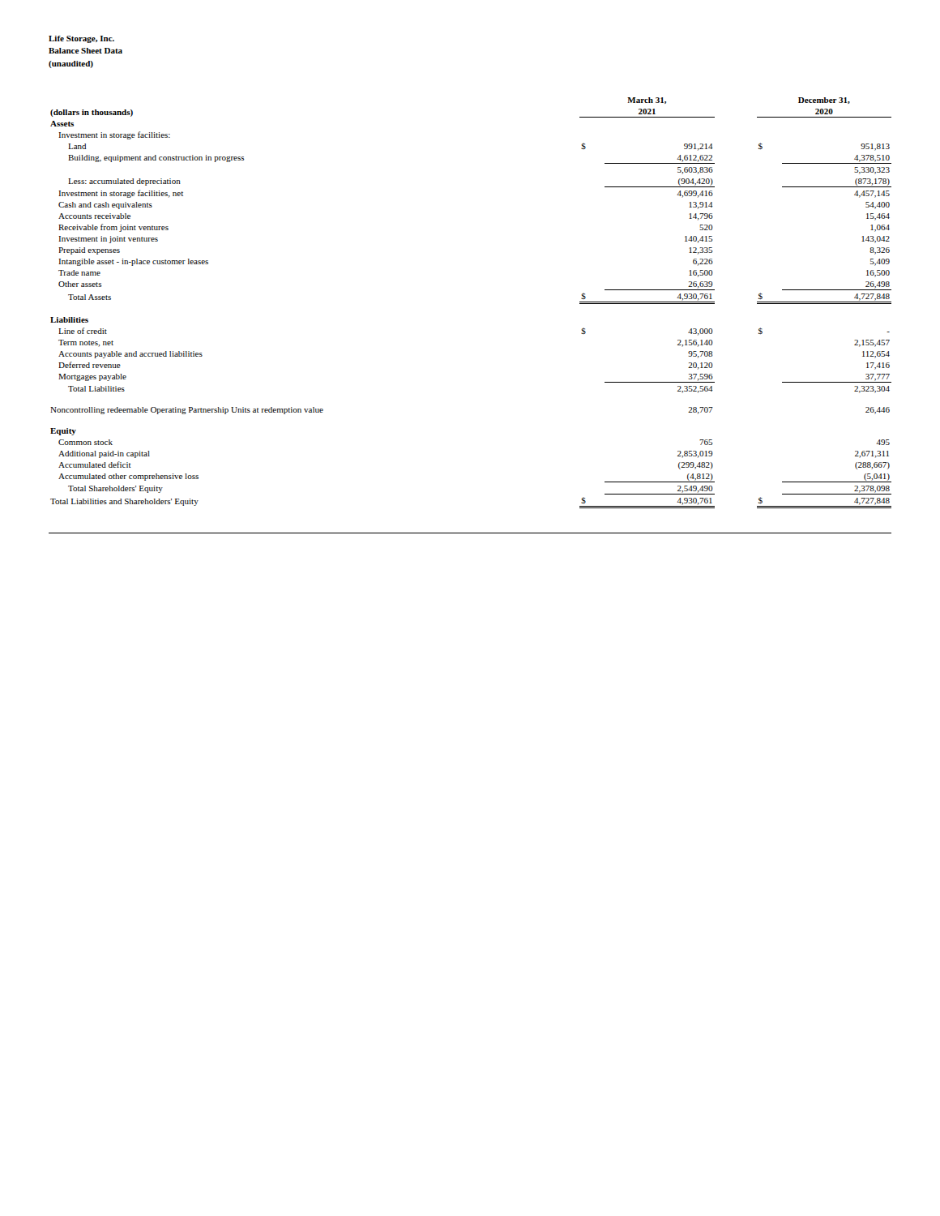Life Storage, Inc.
Balance Sheet Data
(unaudited)
| | | March 31, | | December 31, |
| (dollars in thousands) | | 2021 | | 2020 |
| Assets | | | | | | |
| Investment in storage facilities: | | | | | | |
| Land | | $ | 991,214 | | $ | 951,813 |
| Building, equipment and construction in progress | | | 4,612,622 | | | 4,378,510 |
| | | | 5,603,836 | | | 5,330,323 |
| Less: accumulated depreciation | | | (904,420) | | | (873,178) |
| Investment in storage facilities, net | | | 4,699,416 | | | 4,457,145 |
| Cash and cash equivalents | | | 13,914 | | | 54,400 |
| Accounts receivable | | | 14,796 | | | 15,464 |
| Receivable from joint ventures | | | 520 | | | 1,064 |
| Investment in joint ventures | | | 140,415 | | | 143,042 |
| Prepaid expenses | | | 12,335 | | | 8,326 |
| Intangible asset - in-place customer leases | | | 6,226 | | | 5,409 |
| Trade name | | | 16,500 | | | 16,500 |
| Other assets | | | 26,639 | | | 26,498 |
| Total Assets | | $ | 4,930,761 | | $ | 4,727,848 |
| Liabilities | | | | | | |
| Line of credit | | $ | 43,000 | | $ | - |
| Term notes, net | | | 2,156,140 | | | 2,155,457 |
| Accounts payable and accrued liabilities | | | 95,708 | | | 112,654 |
| Deferred revenue | | | 20,120 | | | 17,416 |
| Mortgages payable | | | 37,596 | | | 37,777 |
| Total Liabilities | | | 2,352,564 | | | 2,323,304 |
| Noncontrolling redeemable Operating Partnership Units at redemption value | | | 28,707 | | | 26,446 |
| Equity | | | | | | |
| Common stock | | | 765 | | | 495 |
| Additional paid-in capital | | | 2,853,019 | | | 2,671,311 |
| Accumulated deficit | | | (299,482) | | | (288,667) |
| Accumulated other comprehensive loss | | | (4,812) | | | (5,041) |
| Total Shareholders' Equity | | | 2,549,490 | | | 2,378,098 |
| Total Liabilities and Shareholders' Equity | | $ | 4,930,761 | | $ | 4,727,848 |